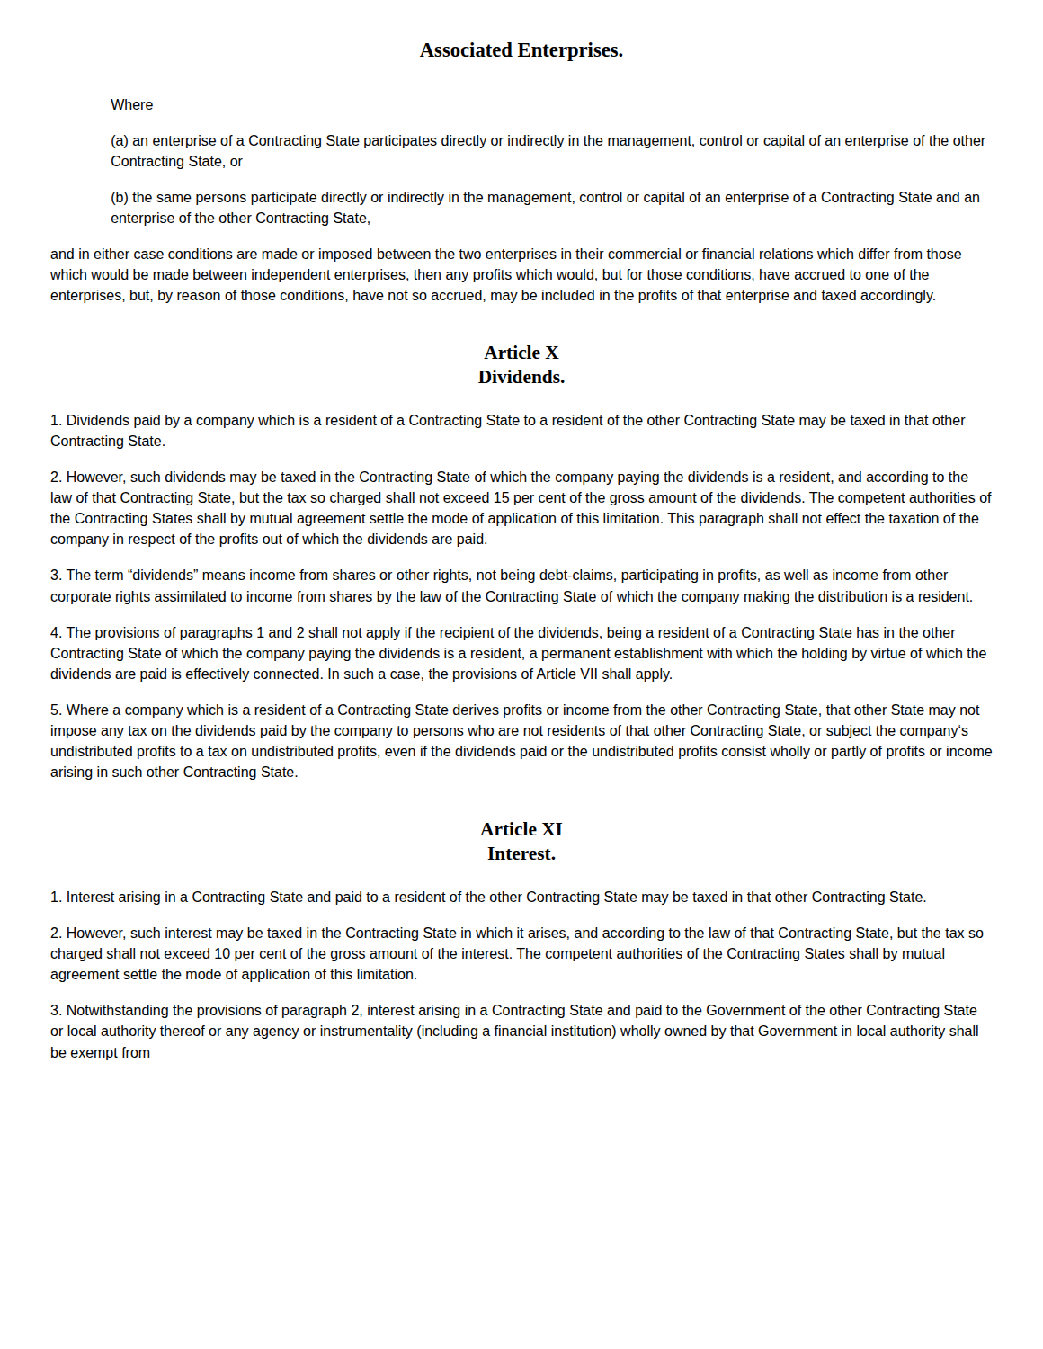Associated Enterprises.
Where
(a) an enterprise of a Contracting State participates directly or indirectly in the management, control or capital of an enterprise of the other Contracting State, or
(b) the same persons participate directly or indirectly in the management, control or capital of an enterprise of a Contracting State and an enterprise of the other Contracting State,
and in either case conditions are made or imposed between the two enterprises in their commercial or financial relations which differ from those which would be made between independent enterprises, then any profits which would, but for those conditions, have accrued to one of the enterprises, but, by reason of those conditions, have not so accrued, may be included in the profits of that enterprise and taxed accordingly.
Article X
Dividends.
1. Dividends paid by a company which is a resident of a Contracting State to a resident of the other Contracting State may be taxed in that other Contracting State.
2. However, such dividends may be taxed in the Contracting State of which the company paying the dividends is a resident, and according to the law of that Contracting State, but the tax so charged shall not exceed 15 per cent of the gross amount of the dividends. The competent authorities of the Contracting States shall by mutual agreement settle the mode of application of this limitation. This paragraph shall not effect the taxation of the company in respect of the profits out of which the dividends are paid.
3. The term “dividends” means income from shares or other rights, not being debt-claims, participating in profits, as well as income from other corporate rights assimilated to income from shares by the law of the Contracting State of which the company making the distribution is a resident.
4. The provisions of paragraphs 1 and 2 shall not apply if the recipient of the dividends, being a resident of a Contracting State has in the other Contracting State of which the company paying the dividends is a resident, a permanent establishment with which the holding by virtue of which the dividends are paid is effectively connected. In such a case, the provisions of Article VII shall apply.
5. Where a company which is a resident of a Contracting State derives profits or income from the other Contracting State, that other State may not impose any tax on the dividends paid by the company to persons who are not residents of that other Contracting State, or subject the company‘s undistributed profits to a tax on undistributed profits, even if the dividends paid or the undistributed profits consist wholly or partly of profits or income arising in such other Contracting State.
Article XI
Interest.
1. Interest arising in a Contracting State and paid to a resident of the other Contracting State may be taxed in that other Contracting State.
2. However, such interest may be taxed in the Contracting State in which it arises, and according to the law of that Contracting State, but the tax so charged shall not exceed 10 per cent of the gross amount of the interest. The competent authorities of the Contracting States shall by mutual agreement settle the mode of application of this limitation.
3. Notwithstanding the provisions of paragraph 2, interest arising in a Contracting State and paid to the Government of the other Contracting State or local authority thereof or any agency or instrumentality (including a financial institution) wholly owned by that Government in local authority shall be exempt from